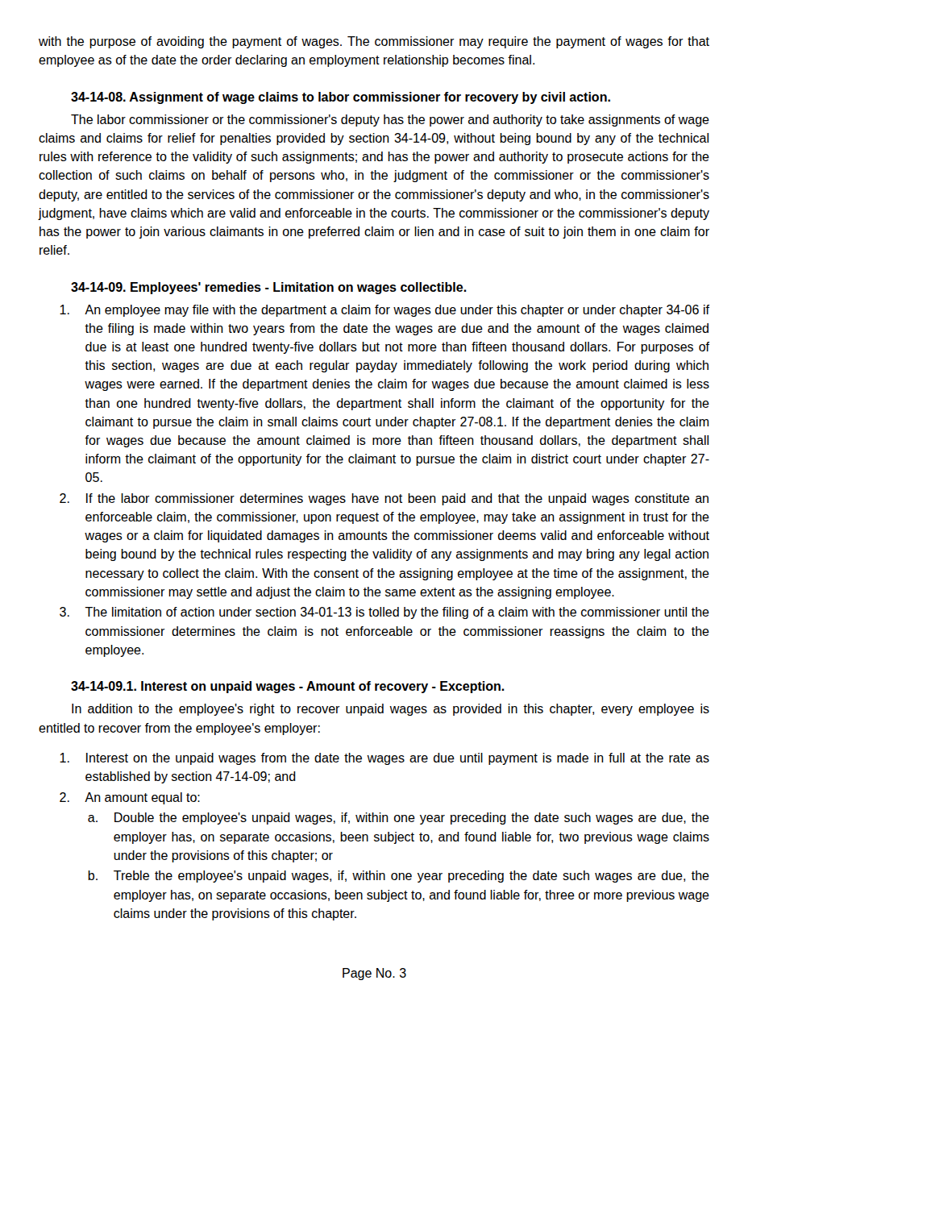with the purpose of avoiding the payment of wages. The commissioner may require the payment of wages for that employee as of the date the order declaring an employment relationship becomes final.
34-14-08. Assignment of wage claims to labor commissioner for recovery by civil action.
The labor commissioner or the commissioner's deputy has the power and authority to take assignments of wage claims and claims for relief for penalties provided by section 34-14-09, without being bound by any of the technical rules with reference to the validity of such assignments; and has the power and authority to prosecute actions for the collection of such claims on behalf of persons who, in the judgment of the commissioner or the commissioner's deputy, are entitled to the services of the commissioner or the commissioner's deputy and who, in the commissioner's judgment, have claims which are valid and enforceable in the courts. The commissioner or the commissioner's deputy has the power to join various claimants in one preferred claim or lien and in case of suit to join them in one claim for relief.
34-14-09. Employees' remedies - Limitation on wages collectible.
An employee may file with the department a claim for wages due under this chapter or under chapter 34-06 if the filing is made within two years from the date the wages are due and the amount of the wages claimed due is at least one hundred twenty-five dollars but not more than fifteen thousand dollars. For purposes of this section, wages are due at each regular payday immediately following the work period during which wages were earned. If the department denies the claim for wages due because the amount claimed is less than one hundred twenty-five dollars, the department shall inform the claimant of the opportunity for the claimant to pursue the claim in small claims court under chapter 27-08.1. If the department denies the claim for wages due because the amount claimed is more than fifteen thousand dollars, the department shall inform the claimant of the opportunity for the claimant to pursue the claim in district court under chapter 27-05.
If the labor commissioner determines wages have not been paid and that the unpaid wages constitute an enforceable claim, the commissioner, upon request of the employee, may take an assignment in trust for the wages or a claim for liquidated damages in amounts the commissioner deems valid and enforceable without being bound by the technical rules respecting the validity of any assignments and may bring any legal action necessary to collect the claim. With the consent of the assigning employee at the time of the assignment, the commissioner may settle and adjust the claim to the same extent as the assigning employee.
The limitation of action under section 34-01-13 is tolled by the filing of a claim with the commissioner until the commissioner determines the claim is not enforceable or the commissioner reassigns the claim to the employee.
34-14-09.1. Interest on unpaid wages - Amount of recovery - Exception.
In addition to the employee's right to recover unpaid wages as provided in this chapter, every employee is entitled to recover from the employee's employer:
Interest on the unpaid wages from the date the wages are due until payment is made in full at the rate as established by section 47-14-09; and
An amount equal to:
Double the employee's unpaid wages, if, within one year preceding the date such wages are due, the employer has, on separate occasions, been subject to, and found liable for, two previous wage claims under the provisions of this chapter; or
Treble the employee's unpaid wages, if, within one year preceding the date such wages are due, the employer has, on separate occasions, been subject to, and found liable for, three or more previous wage claims under the provisions of this chapter.
Page No. 3